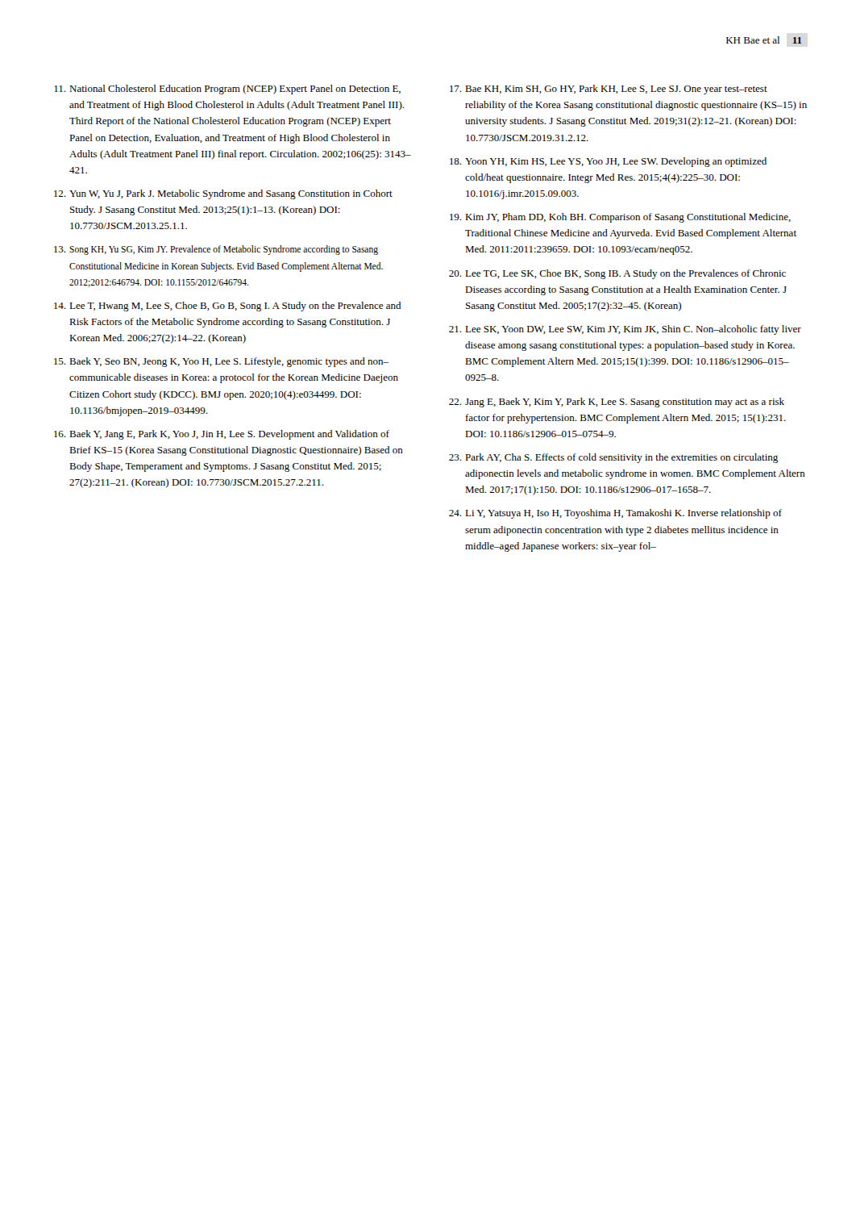KH Bae et al 11
11 National Cholesterol Education Program (NCEP) Expert Panel on Detection E, and Treatment of High Blood Cholesterol in Adults (Adult Treatment Panel III). Third Report of the National Cholesterol Education Program (NCEP) Expert Panel on Detection, Evaluation, and Treatment of High Blood Cholesterol in Adults (Adult Treatment Panel III) final report. Circulation. 2002;106(25): 3143–421.
12 Yun W, Yu J, Park J. Metabolic Syndrome and Sasang Constitution in Cohort Study. J Sasang Constitut Med. 2013;25(1):1–13. (Korean) DOI: 10.7730/JSCM.2013.25.1.1.
13 Song KH, Yu SG, Kim JY. Prevalence of Metabolic Syndrome according to Sasang Constitutional Medicine in Korean Subjects. Evid Based Complement Alternat Med. 2012;2012:646794. DOI: 10.1155/2012/646794.
14 Lee T, Hwang M, Lee S, Choe B, Go B, Song I. A Study on the Prevalence and Risk Factors of the Metabolic Syndrome according to Sasang Constitution. J Korean Med. 2006;27(2):14–22. (Korean)
15 Baek Y, Seo BN, Jeong K, Yoo H, Lee S. Lifestyle, genomic types and non–communicable diseases in Korea: a protocol for the Korean Medicine Daejeon Citizen Cohort study (KDCC). BMJ open. 2020;10(4):e034499. DOI: 10.1136/bmjopen–2019–034499.
16 Baek Y, Jang E, Park K, Yoo J, Jin H, Lee S. Development and Validation of Brief KS–15 (Korea Sasang Constitutional Diagnostic Questionnaire) Based on Body Shape, Temperament and Symptoms. J Sasang Constitut Med. 2015; 27(2):211–21. (Korean) DOI: 10.7730/JSCM.2015.27.2.211.
17 Bae KH, Kim SH, Go HY, Park KH, Lee S, Lee SJ. One year test–retest reliability of the Korea Sasang constitutional diagnostic questionnaire (KS–15) in university students. J Sasang Constitut Med. 2019;31(2):12–21. (Korean) DOI: 10.7730/JSCM.2019.31.2.12.
18 Yoon YH, Kim HS, Lee YS, Yoo JH, Lee SW. Developing an optimized cold/heat questionnaire. Integr Med Res. 2015;4(4):225–30. DOI: 10.1016/j.imr.2015.09.003.
19 Kim JY, Pham DD, Koh BH. Comparison of Sasang Constitutional Medicine, Traditional Chinese Medicine and Ayurveda. Evid Based Complement Alternat Med. 2011:2011:239659. DOI: 10.1093/ecam/neq052.
20 Lee TG, Lee SK, Choe BK, Song IB. A Study on the Prevalences of Chronic Diseases according to Sasang Constitution at a Health Examination Center. J Sasang Constitut Med. 2005;17(2):32–45. (Korean)
21 Lee SK, Yoon DW, Lee SW, Kim JY, Kim JK, Shin C. Non–alcoholic fatty liver disease among sasang constitutional types: a population–based study in Korea. BMC Complement Altern Med. 2015;15(1):399. DOI: 10.1186/s12906–015–0925–8.
22 Jang E, Baek Y, Kim Y, Park K, Lee S. Sasang constitution may act as a risk factor for prehypertension. BMC Complement Altern Med. 2015; 15(1):231. DOI: 10.1186/s12906–015–0754–9.
23 Park AY, Cha S. Effects of cold sensitivity in the extremities on circulating adiponectin levels and metabolic syndrome in women. BMC Complement Altern Med. 2017;17(1):150. DOI: 10.1186/s12906–017–1658–7.
24 Li Y, Yatsuya H, Iso H, Toyoshima H, Tamakoshi K. Inverse relationship of serum adiponectin concentration with type 2 diabetes mellitus incidence in middle–aged Japanese workers: six–year fol–